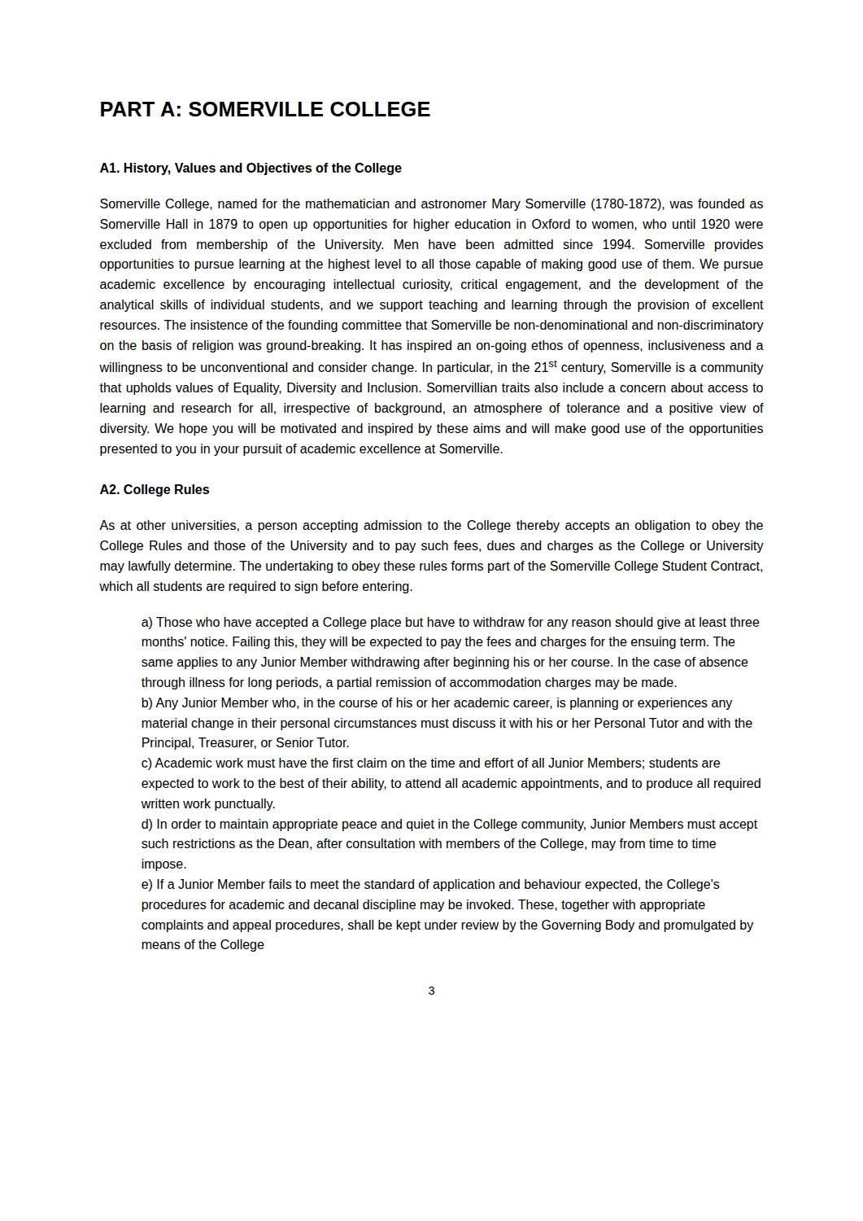PART A: SOMERVILLE COLLEGE
A1. History, Values and Objectives of the College
Somerville College, named for the mathematician and astronomer Mary Somerville (1780-1872), was founded as Somerville Hall in 1879 to open up opportunities for higher education in Oxford to women, who until 1920 were excluded from membership of the University. Men have been admitted since 1994. Somerville provides opportunities to pursue learning at the highest level to all those capable of making good use of them. We pursue academic excellence by encouraging intellectual curiosity, critical engagement, and the development of the analytical skills of individual students, and we support teaching and learning through the provision of excellent resources. The insistence of the founding committee that Somerville be non-denominational and non-discriminatory on the basis of religion was ground-breaking. It has inspired an on-going ethos of openness, inclusiveness and a willingness to be unconventional and consider change. In particular, in the 21st century, Somerville is a community that upholds values of Equality, Diversity and Inclusion. Somervillian traits also include a concern about access to learning and research for all, irrespective of background, an atmosphere of tolerance and a positive view of diversity. We hope you will be motivated and inspired by these aims and will make good use of the opportunities presented to you in your pursuit of academic excellence at Somerville.
A2. College Rules
As at other universities, a person accepting admission to the College thereby accepts an obligation to obey the College Rules and those of the University and to pay such fees, dues and charges as the College or University may lawfully determine. The undertaking to obey these rules forms part of the Somerville College Student Contract, which all students are required to sign before entering.
a) Those who have accepted a College place but have to withdraw for any reason should give at least three months' notice. Failing this, they will be expected to pay the fees and charges for the ensuing term. The same applies to any Junior Member withdrawing after beginning his or her course. In the case of absence through illness for long periods, a partial remission of accommodation charges may be made.
b) Any Junior Member who, in the course of his or her academic career, is planning or experiences any material change in their personal circumstances must discuss it with his or her Personal Tutor and with the Principal, Treasurer, or Senior Tutor.
c) Academic work must have the first claim on the time and effort of all Junior Members; students are expected to work to the best of their ability, to attend all academic appointments, and to produce all required written work punctually.
d) In order to maintain appropriate peace and quiet in the College community, Junior Members must accept such restrictions as the Dean, after consultation with members of the College, may from time to time impose.
e) If a Junior Member fails to meet the standard of application and behaviour expected, the College's procedures for academic and decanal discipline may be invoked. These, together with appropriate complaints and appeal procedures, shall be kept under review by the Governing Body and promulgated by means of the College
3